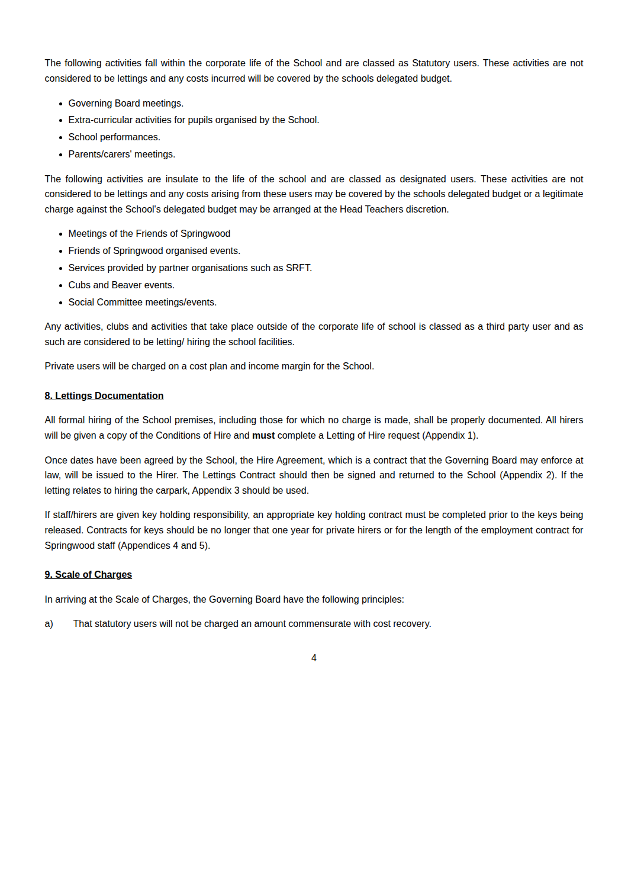The following activities fall within the corporate life of the School and are classed as Statutory users. These activities are not considered to be lettings and any costs incurred will be covered by the schools delegated budget.
Governing Board meetings.
Extra-curricular activities for pupils organised by the School.
School performances.
Parents/carers' meetings.
The following activities are insulate to the life of the school and are classed as designated users. These activities are not considered to be lettings and any costs arising from these users may be covered by the schools delegated budget or a legitimate charge against the School's delegated budget may be arranged at the Head Teachers discretion.
Meetings of the Friends of Springwood
Friends of Springwood organised events.
Services provided by partner organisations such as SRFT.
Cubs and Beaver events.
Social Committee meetings/events.
Any activities, clubs and activities that take place outside of the corporate life of school is classed as a third party user and as such are considered to be letting/ hiring the school facilities.
Private users will be charged on a cost plan and income margin for the School.
8. Lettings Documentation
All formal hiring of the School premises, including those for which no charge is made, shall be properly documented. All hirers will be given a copy of the Conditions of Hire and must complete a Letting of Hire request (Appendix 1).
Once dates have been agreed by the School, the Hire Agreement, which is a contract that the Governing Board may enforce at law, will be issued to the Hirer. The Lettings Contract should then be signed and returned to the School (Appendix 2). If the letting relates to hiring the carpark, Appendix 3 should be used.
If staff/hirers are given key holding responsibility, an appropriate key holding contract must be completed prior to the keys being released. Contracts for keys should be no longer that one year for private hirers or for the length of the employment contract for Springwood staff (Appendices 4 and 5).
9. Scale of Charges
In arriving at the Scale of Charges, the Governing Board have the following principles:
a)
That statutory users will not be charged an amount commensurate with cost recovery.
4